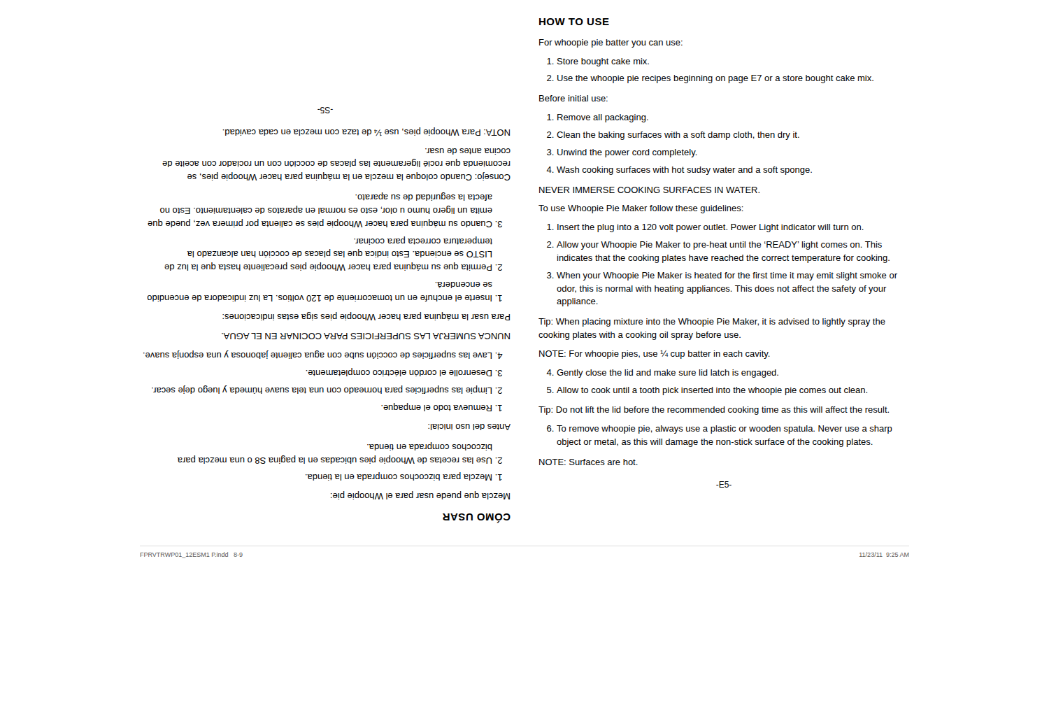Cómo Usar
Mezcla que puede usar para el Whoopie pie:
Mezcla para bizcochos comprada en la tienda.
Use las recetas de Whoopie pies ubicadas en la pagina S8 o una mezcla para bizcochos comprada en tienda.
Antes del uso inicial:
Remueva todo el empaque.
Limpie las superficies para horneado con una tela suave húmeda y luego deje secar.
Desenrolle el cordón eléctrico completamente.
Lave las superficies de cocción sube con agua caliente jabonosa y una esponja suave.
Nunca sumerja las superficies para cocinar en el agua.
Para usar la máquina para hacer Whoopie pies siga estas indicaciones:
Inserte el enchufe en un tomacorriente de 120 voltios. La luz indicadora de encendido se encenderá.
Permita que su máquina para hacer Whoopie pies precaliente hasta que la luz de LISTO se encienda. Esto indica que las placas de cocción han alcanzado la temperatura correcta para cocinar.
Cuando su máquina para hacer Whoopie pies se calienta por primera vez, puede que emita un ligero humo u olor, esto es normal en aparatos de calentamiento. Esto no afecta la seguridad de su aparato.
Consejo: Cuando coloque la mezcla en la máquina para hacer Whoopie pies, se recomienda que rocié ligeramente las placas de cocción con un rociador con aceite de cocina antes de usar.
NOTA: Para Whoopie pies, use ¼ de taza con mezcla en cada cavidad.
-S5-
How to Use
For whoopie pie batter you can use:
Store bought cake mix.
Use the whoopie pie recipes beginning on page E7 or a store bought cake mix.
Before initial use:
Remove all packaging.
Clean the baking surfaces with a soft damp cloth, then dry it.
Unwind the power cord completely.
Wash cooking surfaces with hot sudsy water and a soft sponge.
Never immerse cooking surfaces in water.
To use Whoopie Pie Maker follow these guidelines:
Insert the plug into a 120 volt power outlet. Power Light indicator will turn on.
Allow your Whoopie Pie Maker to pre-heat until the ‘READY’ light comes on. This indicates that the cooking plates have reached the correct temperature for cooking.
When your Whoopie Pie Maker is heated for the first time it may emit slight smoke or odor, this is normal with heating appliances. This does not affect the safety of your appliance.
Tip: When placing mixture into the Whoopie Pie Maker, it is advised to lightly spray the cooking plates with a cooking oil spray before use.
NOTE: For whoopie pies, use ¼ cup batter in each cavity.
Gently close the lid and make sure lid latch is engaged.
Allow to cook until a tooth pick inserted into the whoopie pie comes out clean.
Tip: Do not lift the lid before the recommended cooking time as this will affect the result.
To remove whoopie pie, always use a plastic or wooden spatula. Never use a sharp object or metal, as this will damage the non-stick surface of the cooking plates.
NOTE: Surfaces are hot.
-E5-
FPRVTRWP01_12ESM1 P.indd 8-9 11/23/11 9:25 AM